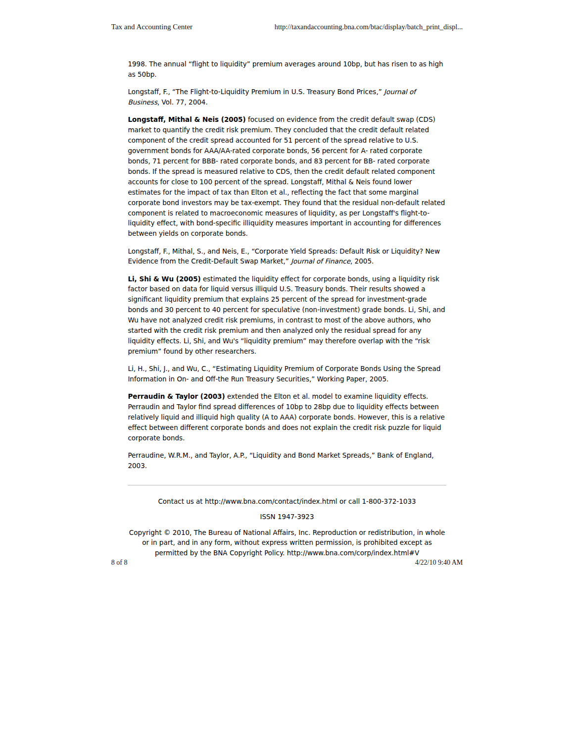Tax and Accounting Center
http://taxandaccounting.bna.com/btac/display/batch_print_displ...
1998. The annual “flight to liquidity” premium averages around 10bp, but has risen to as high as 50bp.
Longstaff, F., “The Flight-to-Liquidity Premium in U.S. Treasury Bond Prices,” Journal of Business, Vol. 77, 2004.
Longstaff, Mithal & Neis (2005) focused on evidence from the credit default swap (CDS) market to quantify the credit risk premium. They concluded that the credit default related component of the credit spread accounted for 51 percent of the spread relative to U.S. government bonds for AAA/AA-rated corporate bonds, 56 percent for A- rated corporate bonds, 71 percent for BBB- rated corporate bonds, and 83 percent for BB- rated corporate bonds. If the spread is measured relative to CDS, then the credit default related component accounts for close to 100 percent of the spread. Longstaff, Mithal & Neis found lower estimates for the impact of tax than Elton et al., reflecting the fact that some marginal corporate bond investors may be tax-exempt. They found that the residual non-default related component is related to macroeconomic measures of liquidity, as per Longstaff's flight-to-liquidity effect, with bond-specific illiquidity measures important in accounting for differences between yields on corporate bonds.
Longstaff, F., Mithal, S., and Neis, E., “Corporate Yield Spreads: Default Risk or Liquidity? New Evidence from the Credit-Default Swap Market,” Journal of Finance, 2005.
Li, Shi & Wu (2005) estimated the liquidity effect for corporate bonds, using a liquidity risk factor based on data for liquid versus illiquid U.S. Treasury bonds. Their results showed a significant liquidity premium that explains 25 percent of the spread for investment-grade bonds and 30 percent to 40 percent for speculative (non-investment) grade bonds. Li, Shi, and Wu have not analyzed credit risk premiums, in contrast to most of the above authors, who started with the credit risk premium and then analyzed only the residual spread for any liquidity effects. Li, Shi, and Wu's “liquidity premium” may therefore overlap with the “risk premium” found by other researchers.
Li, H., Shi, J., and Wu, C., “Estimating Liquidity Premium of Corporate Bonds Using the Spread Information in On- and Off-the Run Treasury Securities,” Working Paper, 2005.
Perraudin & Taylor (2003) extended the Elton et al. model to examine liquidity effects. Perraudin and Taylor find spread differences of 10bp to 28bp due to liquidity effects between relatively liquid and illiquid high quality (A to AAA) corporate bonds. However, this is a relative effect between different corporate bonds and does not explain the credit risk puzzle for liquid corporate bonds.
Perraudine, W.R.M., and Taylor, A.P., “Liquidity and Bond Market Spreads,” Bank of England, 2003.
Contact us at http://www.bna.com/contact/index.html or call 1-800-372-1033
ISSN 1947-3923
Copyright © 2010, The Bureau of National Affairs, Inc. Reproduction or redistribution, in whole or in part, and in any form, without express written permission, is prohibited except as permitted by the BNA Copyright Policy. http://www.bna.com/corp/index.html#V
8 of 8
4/22/10 9:40 AM